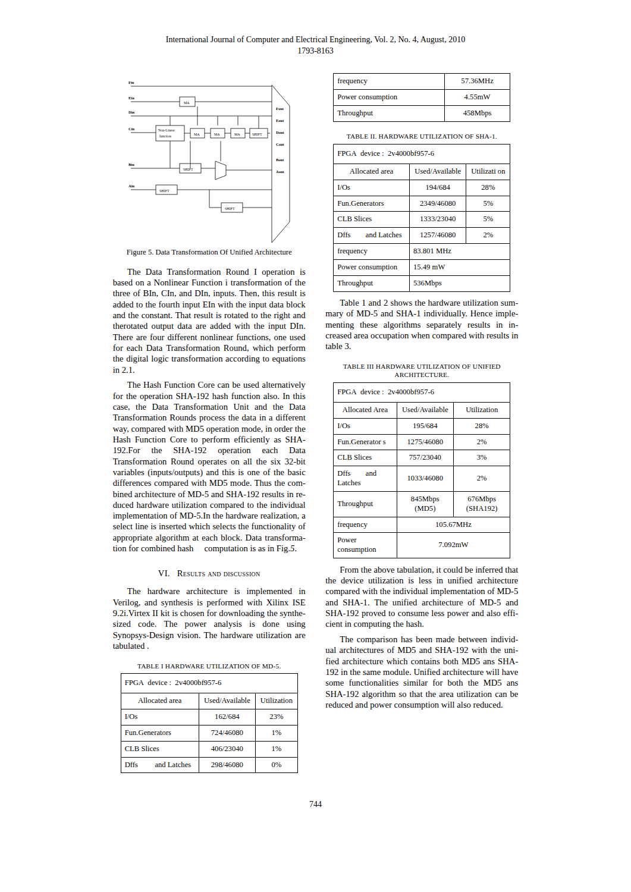International Journal of Computer and Electrical Engineering, Vol. 2, No. 4, August, 2010
1793-8163
Fin Ein Din Cin Bin Ain Fout Eout Dout Cout Bout Aout MA Non-Linear function MA MA MA SHIFT SHIFT SHIFT SHIFT
Figure 5. Data Transformation Of Unified Architecture
The Data Transformation Round I operation is based on a Nonlinear Function i transformation of the three of BIn, CIn, and DIn, inputs. Then, this result is added to the fourth input EIn with the input data block and the constant. That result is rotated to the right and therotated output data are added with the input DIn. There are four different nonlinear functions, one used for each Data Transformation Round, which perform the digital logic transformation according to equations in 2.1.
The Hash Function Core can be used alternatively for the operation SHA-192 hash function also. In this case, the Data Transformation Unit and the Data Transformation Rounds process the data in a different way, compared with MD5 operation mode, in order the Hash Function Core to perform efficiently as SHA-192.For the SHA-192 operation each Data Transformation Round operates on all the six 32-bit variables (inputs/outputs) and this is one of the basic differences compared with MD5 mode. Thus the combined architecture of MD-5 and SHA-192 results in reduced hardware utilization compared to the individual implementation of MD-5.In the hardware realization, a select line is inserted which selects the functionality of appropriate algorithm at each block. Data transformation for combined hash computation is as in Fig.5.
VI. Results and discussion
The hardware architecture is implemented in Verilog, and synthesis is performed with Xilinx ISE 9.2i.Virtex II kit is chosen for downloading the synthesized code. The power analysis is done using Synopsys-Design vision. The hardware utilization are tabulated .
Table I Hardware Utilization of MD-5.
| FPGA device : 2v4000bf957-6 |
| Allocated area | Used/Available | Utilization |
| I/Os | 162/684 | 23% |
| Fun.Generators | 724/46080 | 1% |
| CLB Slices | 406/23040 | 1% |
| Dffs and Latches | 298/46080 | 0% |
| frequency | 57.36MHz |
| Power consumption | 4.55mW |
| Throughput | 458Mbps |
Table II. Hardware Utilization of SHA-1.
| FPGA device : 2v4000bf957-6 |
| Allocated area | Used/Available | Utilizati on |
| I/Os | 194/684 | 28% |
| Fun.Generators | 2349/46080 | 5% |
| CLB Slices | 1333/23040 | 5% |
| Dffs and Latches | 1257/46080 | 2% |
| frequency | 83.801 MHz |
| Power consumption | 15.49 mW |
| Throughput | 536Mbps |
Table 1 and 2 shows the hardware utilization summary of MD-5 and SHA-1 individually. Hence implementing these algorithms separately results in increased area occupation when compared with results in table 3.
Table III Hardware Utilization of Unified Architecture.
| FPGA device : 2v4000bf957-6 |
| Allocated Area | Used/Available | Utilization |
| I/Os | 195/684 | 28% |
| Fun.Generator s | 1275/46080 | 2% |
| CLB Slices | 757/23040 | 3% |
| Dffs and Latches | 1033/46080 | 2% |
| Throughput | 845Mbps (MD5) | 676Mbps (SHA192) |
| frequency | 105.67MHz |
| Power consumption | 7.092mW |
From the above tabulation, it could be inferred that the device utilization is less in unified architecture compared with the individual implementation of MD-5 and SHA-1. The unified architecture of MD-5 and SHA-192 proved to consume less power and also efficient in computing the hash.
The comparison has been made between individual architectures of MD5 and SHA-192 with the unified architecture which contains both MD5 ans SHA-192 in the same module. Unified architecture will have some functionalities similar for both the MD5 ans SHA-192 algorithm so that the area utilization can be reduced and power consumption will also reduced.
744